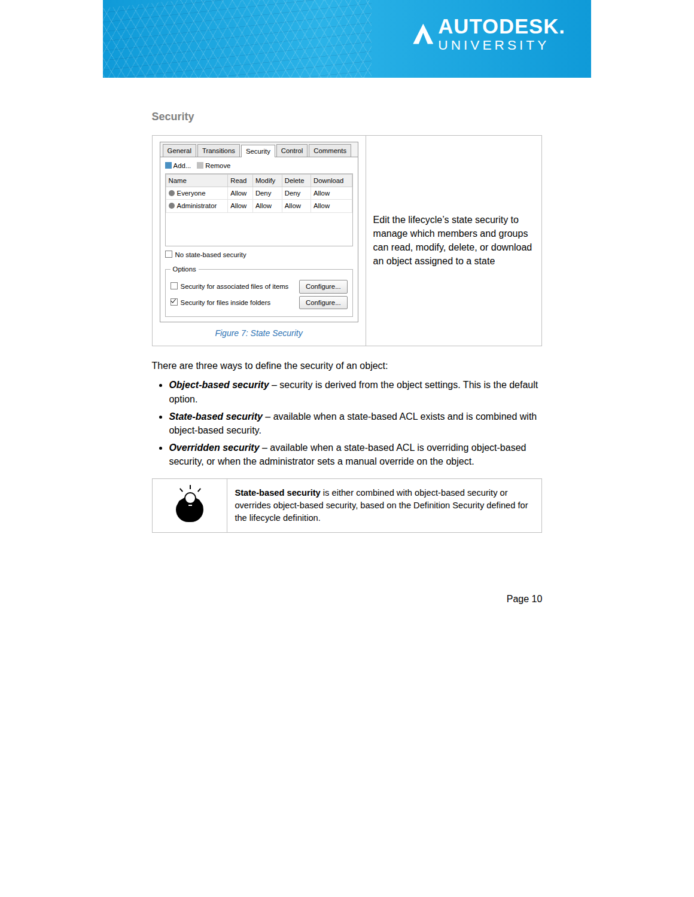AUTODESK. UNIVERSITY
Security
| General Transitions Security Control Comments Add... Remove / Name / Read / Modify / Delete / Download / / --- / --- / --- / --- / --- / / Everyone / Allow / Deny / Deny / Allow / / Administrator / Allow / Allow / Allow / Allow / No state-based security Options Security for associated files of items Configure... Security for files inside folders Configure... Figure 7: State Security | Edit the lifecycle’s state security to manage which members and groups can read, modify, delete, or download an object assigned to a state |
There are three ways to define the security of an object:
Object-based security – security is derived from the object settings. This is the default option.
State-based security – available when a state-based ACL exists and is combined with object-based security.
Overridden security – available when a state-based ACL is overriding object-based security, or when the administrator sets a manual override on the object.
| | State-based security is either combined with object-based security or overrides object-based security, based on the Definition Security defined for the lifecycle definition. |
Page 10